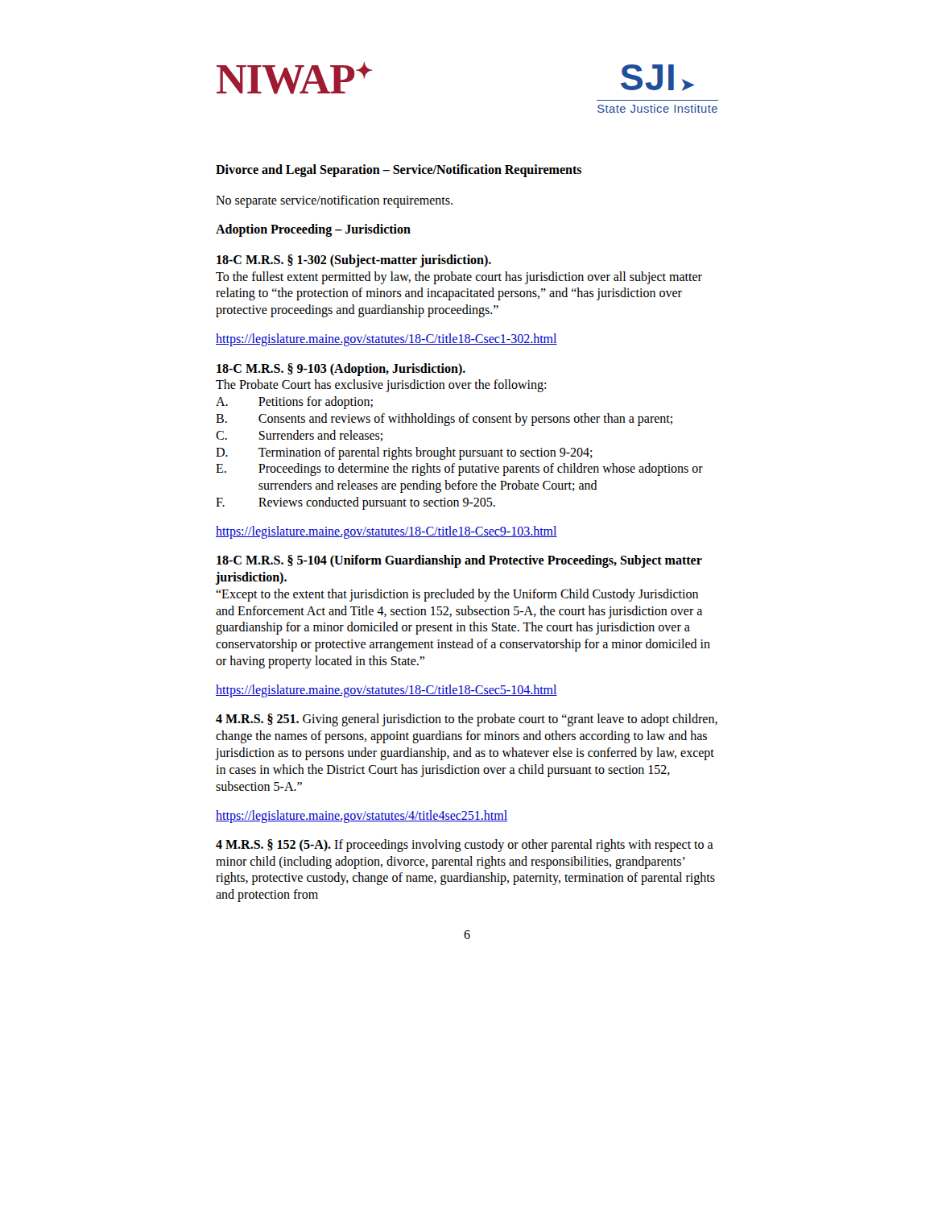NIWAP✦
SJI➤
State Justice Institute
Divorce and Legal Separation – Service/Notification Requirements
No separate service/notification requirements.
Adoption Proceeding – Jurisdiction
18-C M.R.S. § 1-302 (Subject-matter jurisdiction).
To the fullest extent permitted by law, the probate court has jurisdiction over all subject matter relating to “the protection of minors and incapacitated persons,” and “has jurisdiction over protective proceedings and guardianship proceedings.”
https://legislature.maine.gov/statutes/18-C/title18-Csec1-302.html
18-C M.R.S. § 9-103 (Adoption, Jurisdiction).
The Probate Court has exclusive jurisdiction over the following:
A. Petitions for adoption;
B. Consents and reviews of withholdings of consent by persons other than a parent;
C. Surrenders and releases;
D. Termination of parental rights brought pursuant to section 9-204;
E. Proceedings to determine the rights of putative parents of children whose adoptions or surrenders and releases are pending before the Probate Court; and
F. Reviews conducted pursuant to section 9-205.
https://legislature.maine.gov/statutes/18-C/title18-Csec9-103.html
18-C M.R.S. § 5-104 (Uniform Guardianship and Protective Proceedings, Subject matter jurisdiction).
“Except to the extent that jurisdiction is precluded by the Uniform Child Custody Jurisdiction and Enforcement Act and Title 4, section 152, subsection 5-A, the court has jurisdiction over a guardianship for a minor domiciled or present in this State. The court has jurisdiction over a conservatorship or protective arrangement instead of a conservatorship for a minor domiciled in or having property located in this State.”
https://legislature.maine.gov/statutes/18-C/title18-Csec5-104.html
4 M.R.S. § 251. Giving general jurisdiction to the probate court to “grant leave to adopt children, change the names of persons, appoint guardians for minors and others according to law and has jurisdiction as to persons under guardianship, and as to whatever else is conferred by law, except in cases in which the District Court has jurisdiction over a child pursuant to section 152, subsection 5-A.”
https://legislature.maine.gov/statutes/4/title4sec251.html
4 M.R.S. § 152 (5-A). If proceedings involving custody or other parental rights with respect to a minor child (including adoption, divorce, parental rights and responsibilities, grandparents’ rights, protective custody, change of name, guardianship, paternity, termination of parental rights and protection from
6